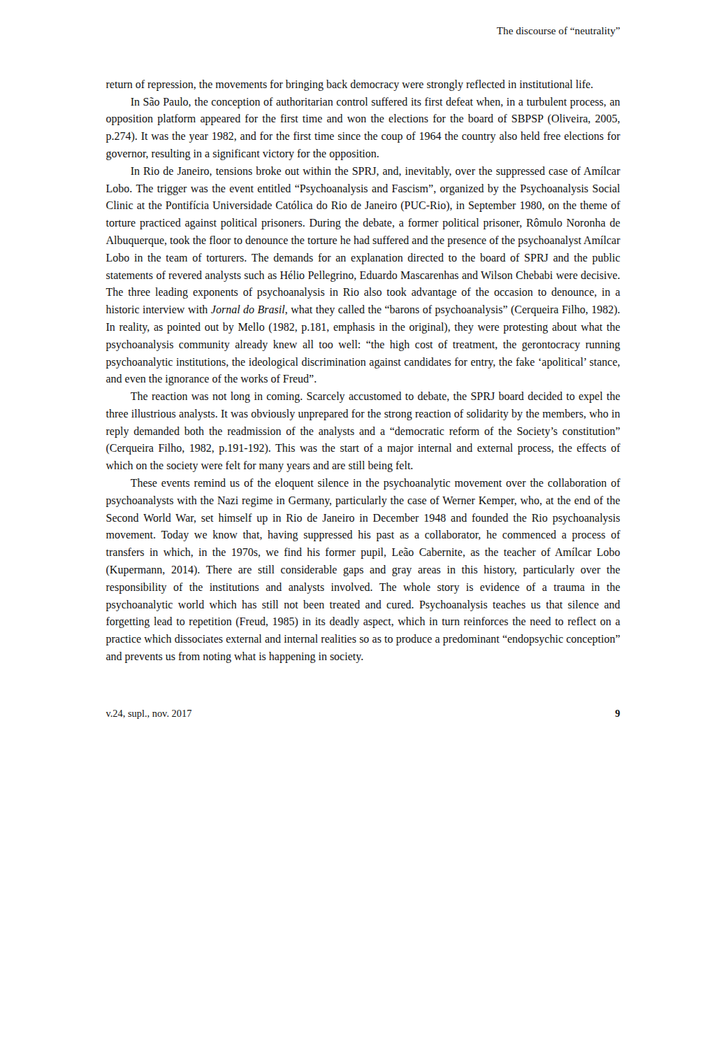The discourse of “neutrality”
return of repression, the movements for bringing back democracy were strongly reflected in institutional life.
In São Paulo, the conception of authoritarian control suffered its first defeat when, in a turbulent process, an opposition platform appeared for the first time and won the elections for the board of SBPSP (Oliveira, 2005, p.274). It was the year 1982, and for the first time since the coup of 1964 the country also held free elections for governor, resulting in a significant victory for the opposition.
In Rio de Janeiro, tensions broke out within the SPRJ, and, inevitably, over the suppressed case of Amílcar Lobo. The trigger was the event entitled “Psychoanalysis and Fascism”, organized by the Psychoanalysis Social Clinic at the Pontifícia Universidade Católica do Rio de Janeiro (PUC-Rio), in September 1980, on the theme of torture practiced against political prisoners. During the debate, a former political prisoner, Rômulo Noronha de Albuquerque, took the floor to denounce the torture he had suffered and the presence of the psychoanalyst Amílcar Lobo in the team of torturers. The demands for an explanation directed to the board of SPRJ and the public statements of revered analysts such as Hélio Pellegrino, Eduardo Mascarenhas and Wilson Chebabi were decisive. The three leading exponents of psychoanalysis in Rio also took advantage of the occasion to denounce, in a historic interview with Jornal do Brasil, what they called the “barons of psychoanalysis” (Cerqueira Filho, 1982). In reality, as pointed out by Mello (1982, p.181, emphasis in the original), they were protesting about what the psychoanalysis community already knew all too well: “the high cost of treatment, the gerontocracy running psychoanalytic institutions, the ideological discrimination against candidates for entry, the fake ‘apolitical’ stance, and even the ignorance of the works of Freud”.
The reaction was not long in coming. Scarcely accustomed to debate, the SPRJ board decided to expel the three illustrious analysts. It was obviously unprepared for the strong reaction of solidarity by the members, who in reply demanded both the readmission of the analysts and a “democratic reform of the Society’s constitution” (Cerqueira Filho, 1982, p.191-192). This was the start of a major internal and external process, the effects of which on the society were felt for many years and are still being felt.
These events remind us of the eloquent silence in the psychoanalytic movement over the collaboration of psychoanalysts with the Nazi regime in Germany, particularly the case of Werner Kemper, who, at the end of the Second World War, set himself up in Rio de Janeiro in December 1948 and founded the Rio psychoanalysis movement. Today we know that, having suppressed his past as a collaborator, he commenced a process of transfers in which, in the 1970s, we find his former pupil, Leão Cabernite, as the teacher of Amílcar Lobo (Kupermann, 2014). There are still considerable gaps and gray areas in this history, particularly over the responsibility of the institutions and analysts involved. The whole story is evidence of a trauma in the psychoanalytic world which has still not been treated and cured. Psychoanalysis teaches us that silence and forgetting lead to repetition (Freud, 1985) in its deadly aspect, which in turn reinforces the need to reflect on a practice which dissociates external and internal realities so as to produce a predominant “endopsychic conception” and prevents us from noting what is happening in society.
v.24, supl., nov. 2017 9